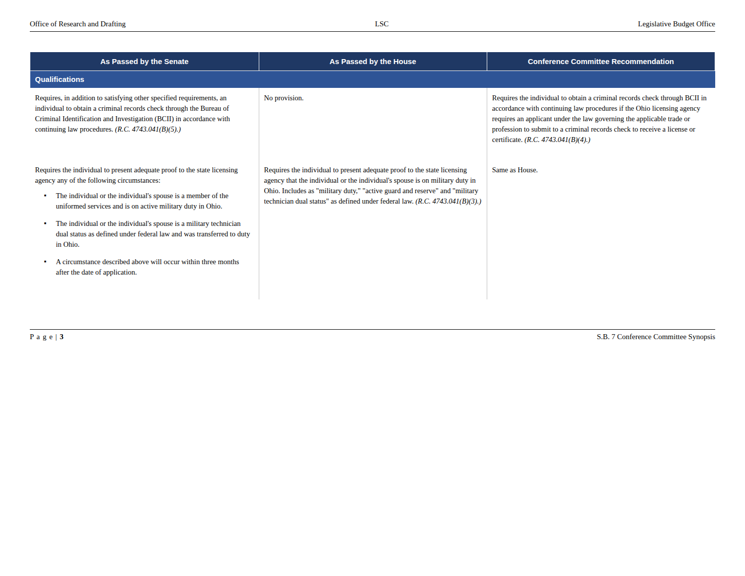Office of Research and Drafting
LSC
Legislative Budget Office
| As Passed by the Senate | As Passed by the House | Conference Committee Recommendation |
| --- | --- | --- |
| Qualifications |
| Requires, in addition to satisfying other specified requirements, an individual to obtain a criminal records check through the Bureau of Criminal Identification and Investigation (BCII) in accordance with continuing law procedures. (R.C. 4743.041(B)(5).) | No provision. | Requires the individual to obtain a criminal records check through BCII in accordance with continuing law procedures if the Ohio licensing agency requires an applicant under the law governing the applicable trade or profession to submit to a criminal records check to receive a license or certificate. (R.C. 4743.041(B)(4).) |
| Requires the individual to present adequate proof to the state licensing agency any of the following circumstances: The individual or the individual's spouse is a member of the uniformed services and is on active military duty in Ohio. The individual or the individual's spouse is a military technician dual status as defined under federal law and was transferred to duty in Ohio. A circumstance described above will occur within three months after the date of application. | Requires the individual to present adequate proof to the state licensing agency that the individual or the individual's spouse is on military duty in Ohio. Includes as "military duty," "active guard and reserve" and "military technician dual status" as defined under federal law. (R.C. 4743.041(B)(3).) | Same as House. |
P a g e | 3
S.B. 7 Conference Committee Synopsis